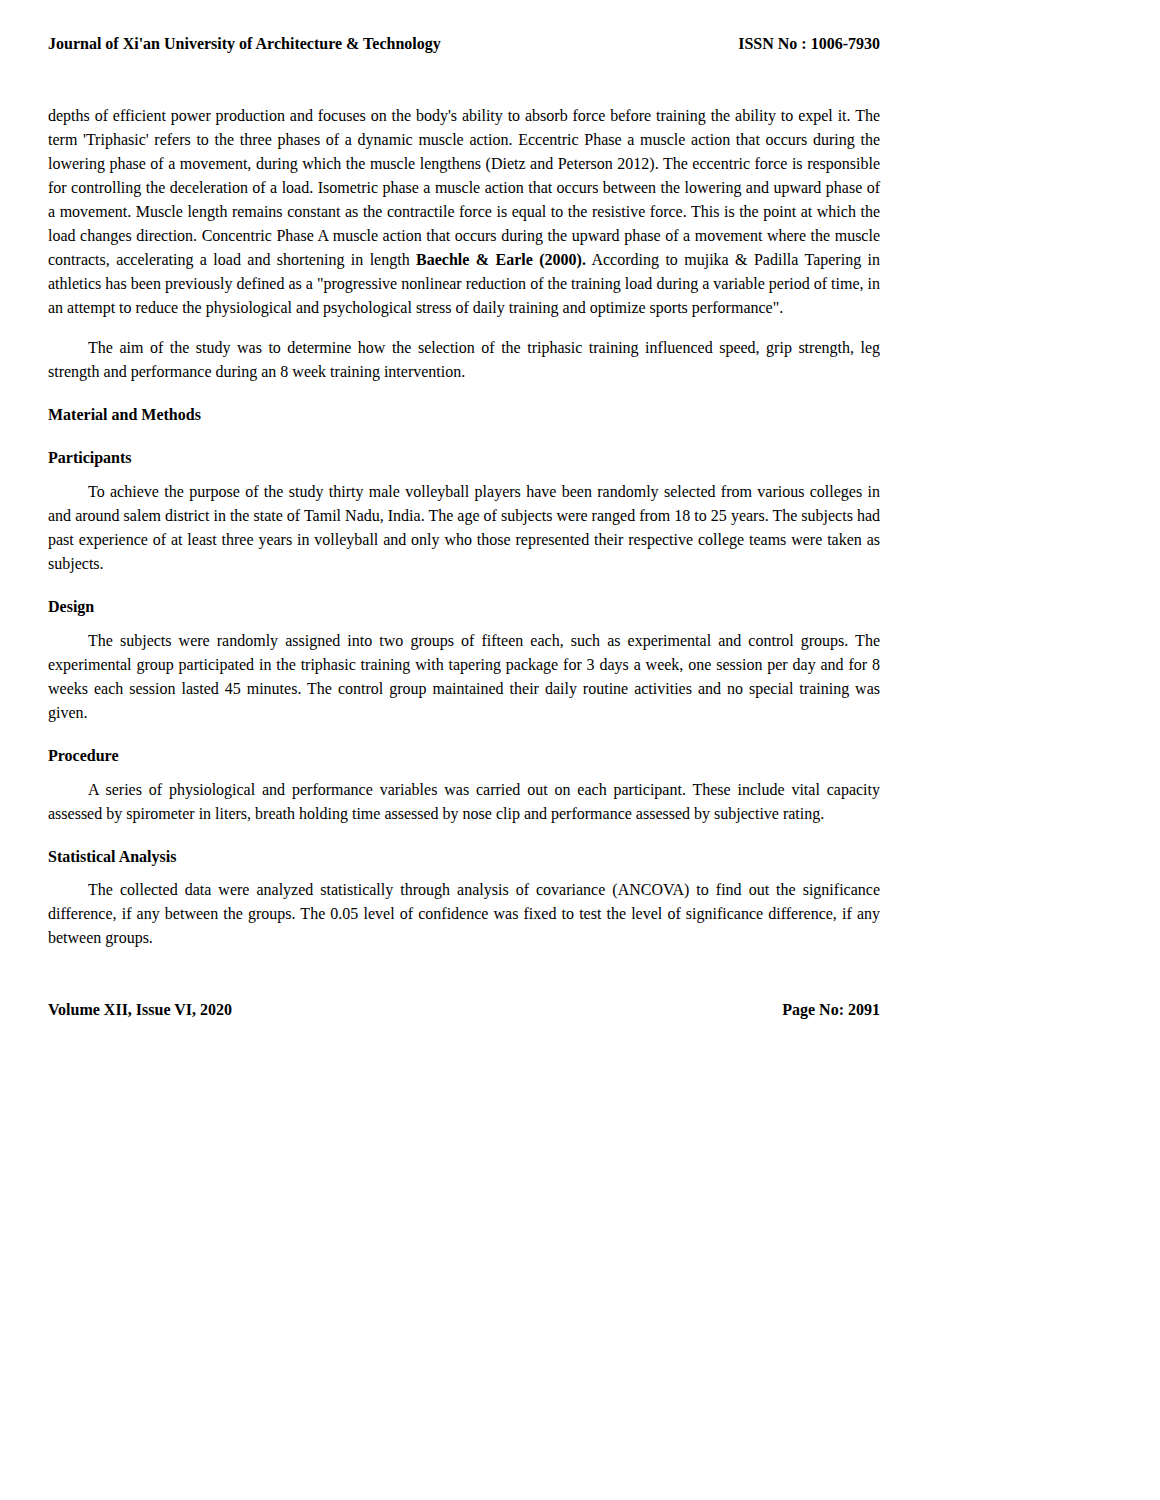Journal of Xi'an University of Architecture & Technology ISSN No : 1006-7930
depths of efficient power production and focuses on the body's ability to absorb force before training the ability to expel it. The term 'Triphasic' refers to the three phases of a dynamic muscle action. Eccentric Phase a muscle action that occurs during the lowering phase of a movement, during which the muscle lengthens (Dietz and Peterson 2012). The eccentric force is responsible for controlling the deceleration of a load. Isometric phase a muscle action that occurs between the lowering and upward phase of a movement. Muscle length remains constant as the contractile force is equal to the resistive force. This is the point at which the load changes direction. Concentric Phase A muscle action that occurs during the upward phase of a movement where the muscle contracts, accelerating a load and shortening in length Baechle & Earle (2000). According to mujika & Padilla Tapering in athletics has been previously defined as a "progressive nonlinear reduction of the training load during a variable period of time, in an attempt to reduce the physiological and psychological stress of daily training and optimize sports performance".
The aim of the study was to determine how the selection of the triphasic training influenced speed, grip strength, leg strength and performance during an 8 week training intervention.
Material and Methods
Participants
To achieve the purpose of the study thirty male volleyball players have been randomly selected from various colleges in and around salem district in the state of Tamil Nadu, India. The age of subjects were ranged from 18 to 25 years. The subjects had past experience of at least three years in volleyball and only who those represented their respective college teams were taken as subjects.
Design
The subjects were randomly assigned into two groups of fifteen each, such as experimental and control groups. The experimental group participated in the triphasic training with tapering package for 3 days a week, one session per day and for 8 weeks each session lasted 45 minutes. The control group maintained their daily routine activities and no special training was given.
Procedure
A series of physiological and performance variables was carried out on each participant. These include vital capacity assessed by spirometer in liters, breath holding time assessed by nose clip and performance assessed by subjective rating.
Statistical Analysis
The collected data were analyzed statistically through analysis of covariance (ANCOVA) to find out the significance difference, if any between the groups. The 0.05 level of confidence was fixed to test the level of significance difference, if any between groups.
Volume XII, Issue VI, 2020 Page No: 2091